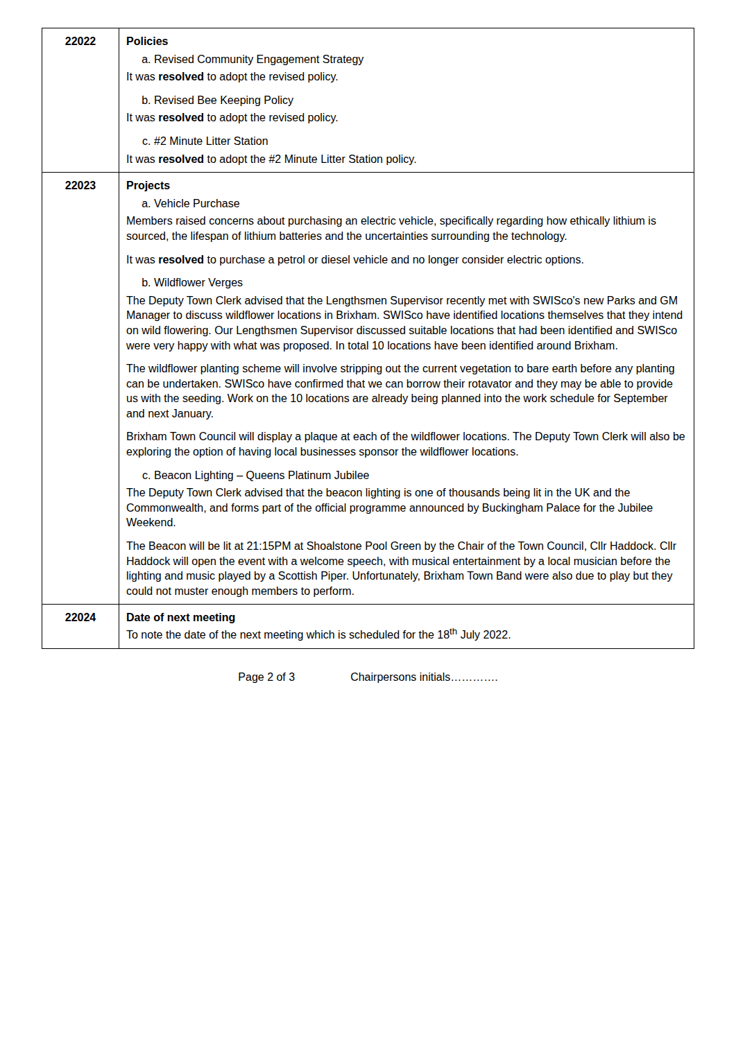| 22022 | Policies Revised Community Engagement Strategy It was resolved to adopt the revised policy. Revised Bee Keeping Policy It was resolved to adopt the revised policy. #2 Minute Litter Station It was resolved to adopt the #2 Minute Litter Station policy. |
| 22023 | Projects Vehicle Purchase Members raised concerns about purchasing an electric vehicle, specifically regarding how ethically lithium is sourced, the lifespan of lithium batteries and the uncertainties surrounding the technology. It was resolved to purchase a petrol or diesel vehicle and no longer consider electric options. Wildflower Verges The Deputy Town Clerk advised that the Lengthsmen Supervisor recently met with SWISco's new Parks and GM Manager to discuss wildflower locations in Brixham. SWISco have identified locations themselves that they intend on wild flowering. Our Lengthsmen Supervisor discussed suitable locations that had been identified and SWISco were very happy with what was proposed. In total 10 locations have been identified around Brixham. The wildflower planting scheme will involve stripping out the current vegetation to bare earth before any planting can be undertaken. SWISco have confirmed that we can borrow their rotavator and they may be able to provide us with the seeding. Work on the 10 locations are already being planned into the work schedule for September and next January. Brixham Town Council will display a plaque at each of the wildflower locations. The Deputy Town Clerk will also be exploring the option of having local businesses sponsor the wildflower locations. Beacon Lighting – Queens Platinum Jubilee The Deputy Town Clerk advised that the beacon lighting is one of thousands being lit in the UK and the Commonwealth, and forms part of the official programme announced by Buckingham Palace for the Jubilee Weekend. The Beacon will be lit at 21:15PM at Shoalstone Pool Green by the Chair of the Town Council, Cllr Haddock. Cllr Haddock will open the event with a welcome speech, with musical entertainment by a local musician before the lighting and music played by a Scottish Piper. Unfortunately, Brixham Town Band were also due to play but they could not muster enough members to perform. |
| 22024 | Date of next meeting To note the date of the next meeting which is scheduled for the 18 th July 2022. |
Page 2 of 3 Chairpersons initials………….